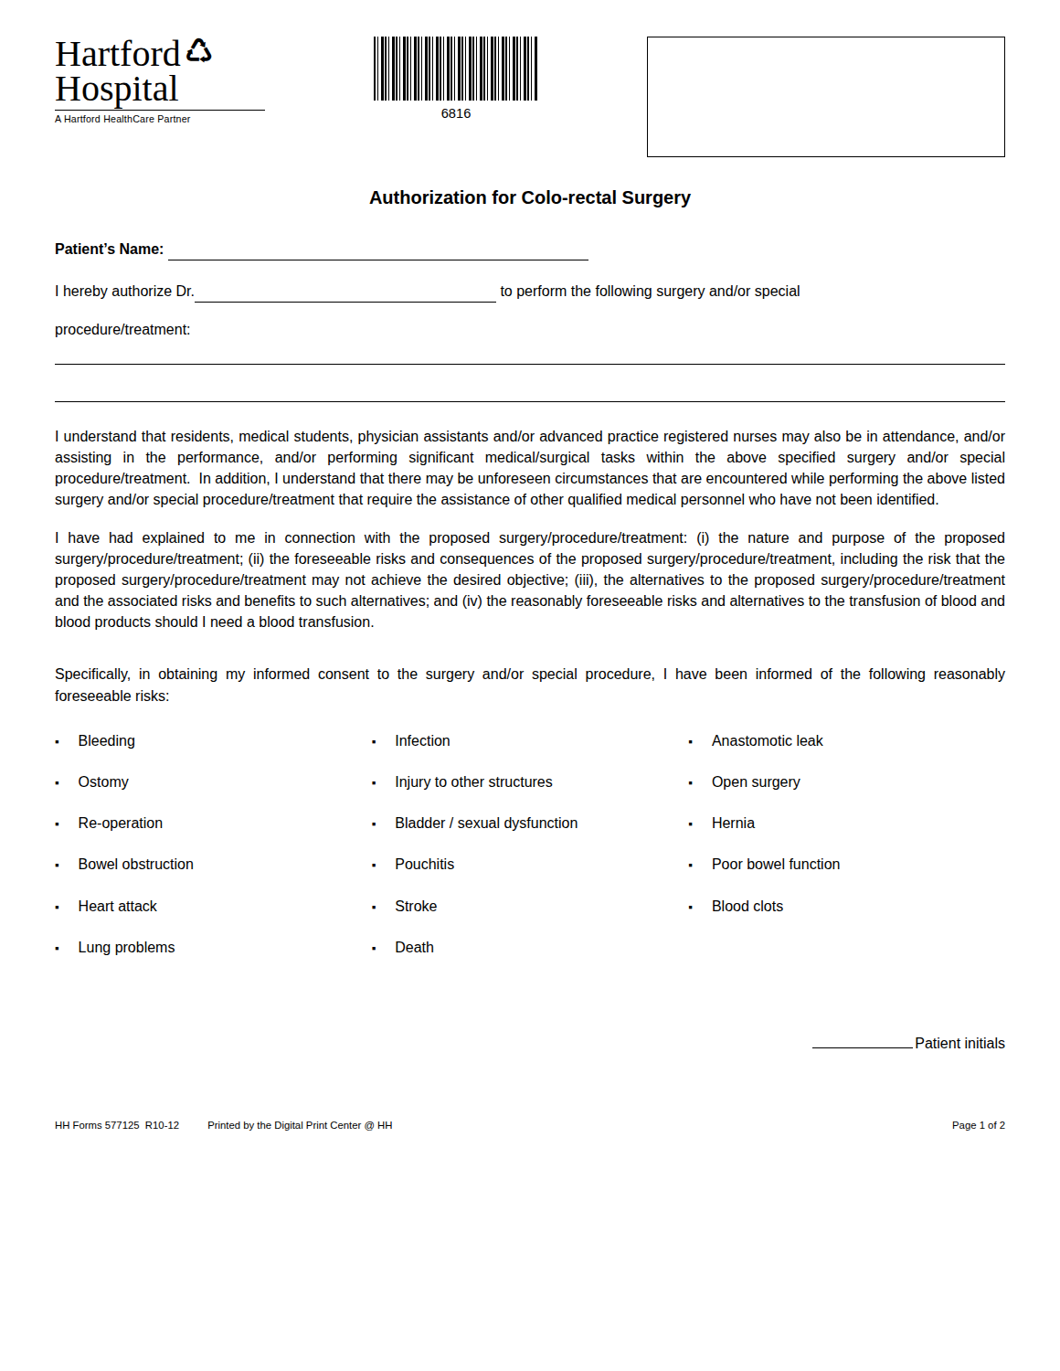Hartford♺
Hospital
A Hartford HealthCare Partner
6816
Authorization for Colo-rectal Surgery
Patient’s Name:
I hereby authorize Dr. to perform the following surgery and/or special
procedure/treatment:
I understand that residents, medical students, physician assistants and/or advanced practice registered nurses may also be in attendance, and/or assisting in the performance, and/or performing significant medical/surgical tasks within the above specified surgery and/or special procedure/treatment. In addition, I understand that there may be unforeseen circumstances that are encountered while performing the above listed surgery and/or special procedure/treatment that require the assistance of other qualified medical personnel who have not been identified.
I have had explained to me in connection with the proposed surgery/procedure/treatment: (i) the nature and purpose of the proposed surgery/procedure/treatment; (ii) the foreseeable risks and consequences of the proposed surgery/procedure/treatment, including the risk that the proposed surgery/procedure/treatment may not achieve the desired objective; (iii), the alternatives to the proposed surgery/procedure/treatment and the associated risks and benefits to such alternatives; and (iv) the reasonably foreseeable risks and alternatives to the transfusion of blood and blood products should I need a blood transfusion.
Specifically, in obtaining my informed consent to the surgery and/or special procedure, I have been informed of the following reasonably foreseeable risks:
| Bleeding | Infection | Anastomotic leak |
| Ostomy | Injury to other structures | Open surgery |
| Re-operation | Bladder / sexual dysfunction | Hernia |
| Bowel obstruction | Pouchitis | Poor bowel function |
| Heart attack | Stroke | Blood clots |
| Lung problems | Death | |
Patient initials
HH Forms 577125 R10-12 Printed by the Digital Print Center @ HH
Page 1 of 2